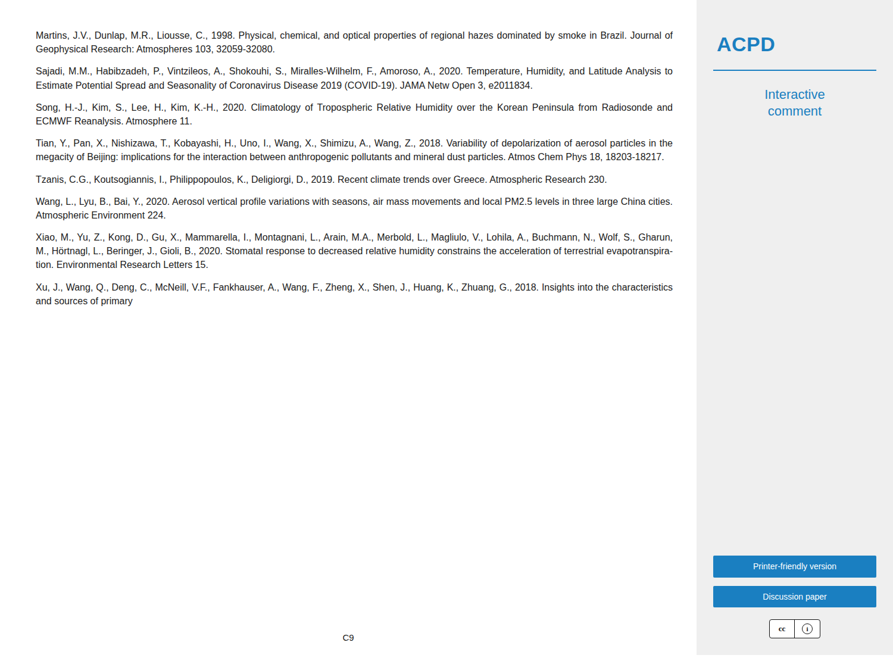Martins, J.V., Dunlap, M.R., Liousse, C., 1998. Physical, chemical, and optical properties of regional hazes dominated by smoke in Brazil. Journal of Geophysical Research: Atmospheres 103, 32059-32080.
Sajadi, M.M., Habibzadeh, P., Vintzileos, A., Shokouhi, S., Miralles-Wilhelm, F., Amoroso, A., 2020. Temperature, Humidity, and Latitude Analysis to Estimate Potential Spread and Seasonality of Coronavirus Disease 2019 (COVID-19). JAMA Netw Open 3, e2011834.
Song, H.-J., Kim, S., Lee, H., Kim, K.-H., 2020. Climatology of Tropospheric Relative Humidity over the Korean Peninsula from Radiosonde and ECMWF Reanalysis. Atmosphere 11.
Tian, Y., Pan, X., Nishizawa, T., Kobayashi, H., Uno, I., Wang, X., Shimizu, A., Wang, Z., 2018. Variability of depolarization of aerosol particles in the megacity of Beijing: implications for the interaction between anthropogenic pollutants and mineral dust particles. Atmos Chem Phys 18, 18203-18217.
Tzanis, C.G., Koutsogiannis, I., Philippopoulos, K., Deligiorgi, D., 2019. Recent climate trends over Greece. Atmospheric Research 230.
Wang, L., Lyu, B., Bai, Y., 2020. Aerosol vertical profile variations with seasons, air mass movements and local PM2.5 levels in three large China cities. Atmospheric Environment 224.
Xiao, M., Yu, Z., Kong, D., Gu, X., Mammarella, I., Montagnani, L., Arain, M.A., Merbold, L., Magliulo, V., Lohila, A., Buchmann, N., Wolf, S., Gharun, M., Hörtnagl, L., Beringer, J., Gioli, B., 2020. Stomatal response to decreased relative humidity constrains the acceleration of terrestrial evapotranspiration. Environmental Research Letters 15.
Xu, J., Wang, Q., Deng, C., McNeill, V.F., Fankhauser, A., Wang, F., Zheng, X., Shen, J., Huang, K., Zhuang, G., 2018. Insights into the characteristics and sources of primary
C9
ACPD
Interactive
comment
Printer-friendly version Discussion paper
cc
i